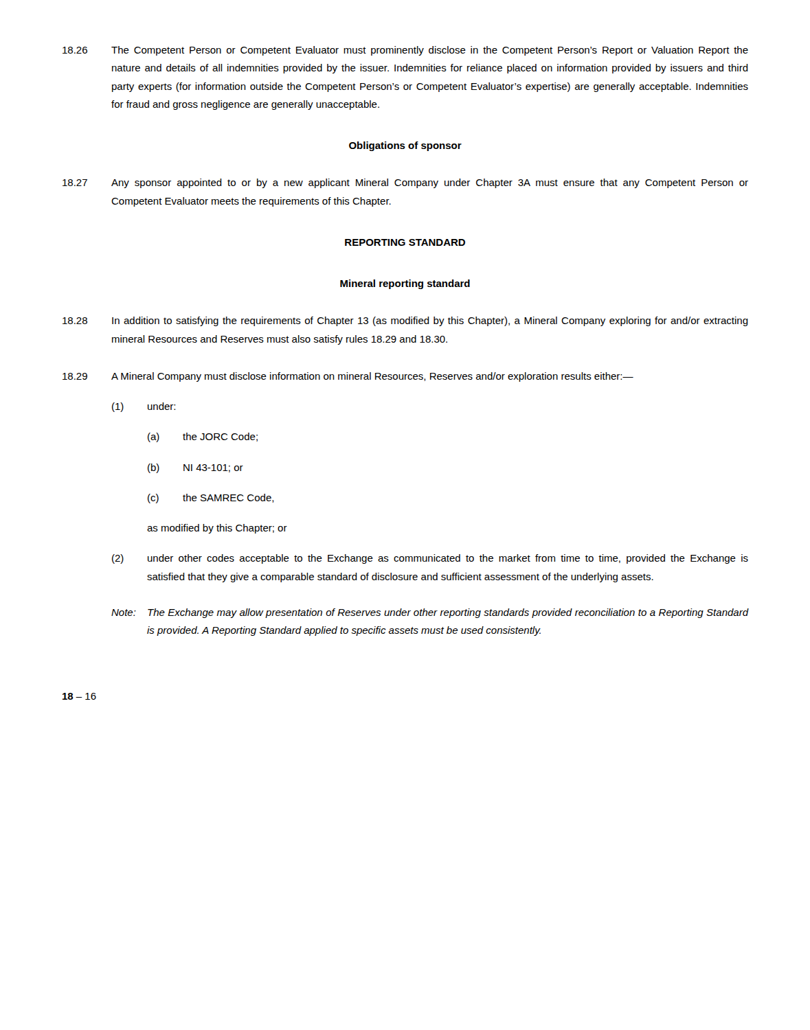18.26
The Competent Person or Competent Evaluator must prominently disclose in the Competent Person’s Report or Valuation Report the nature and details of all indemnities provided by the issuer. Indemnities for reliance placed on information provided by issuers and third party experts (for information outside the Competent Person’s or Competent Evaluator’s expertise) are generally acceptable. Indemnities for fraud and gross negligence are generally unacceptable.
Obligations of sponsor
18.27
Any sponsor appointed to or by a new applicant Mineral Company under Chapter 3A must ensure that any Competent Person or Competent Evaluator meets the requirements of this Chapter.
REPORTING STANDARD
Mineral reporting standard
18.28
In addition to satisfying the requirements of Chapter 13 (as modified by this Chapter), a Mineral Company exploring for and/or extracting mineral Resources and Reserves must also satisfy rules 18.29 and 18.30.
18.29
A Mineral Company must disclose information on mineral Resources, Reserves and/or exploration results either:—
(1)
under:
(a)
the JORC Code;
(b)
NI 43-101; or
(c)
the SAMREC Code,
as modified by this Chapter; or
(2)
under other codes acceptable to the Exchange as communicated to the market from time to time, provided the Exchange is satisfied that they give a comparable standard of disclosure and sufficient assessment of the underlying assets.
Note:
The Exchange may allow presentation of Reserves under other reporting standards provided reconciliation to a Reporting Standard is provided. A Reporting Standard applied to specific assets must be used consistently.
18 – 16